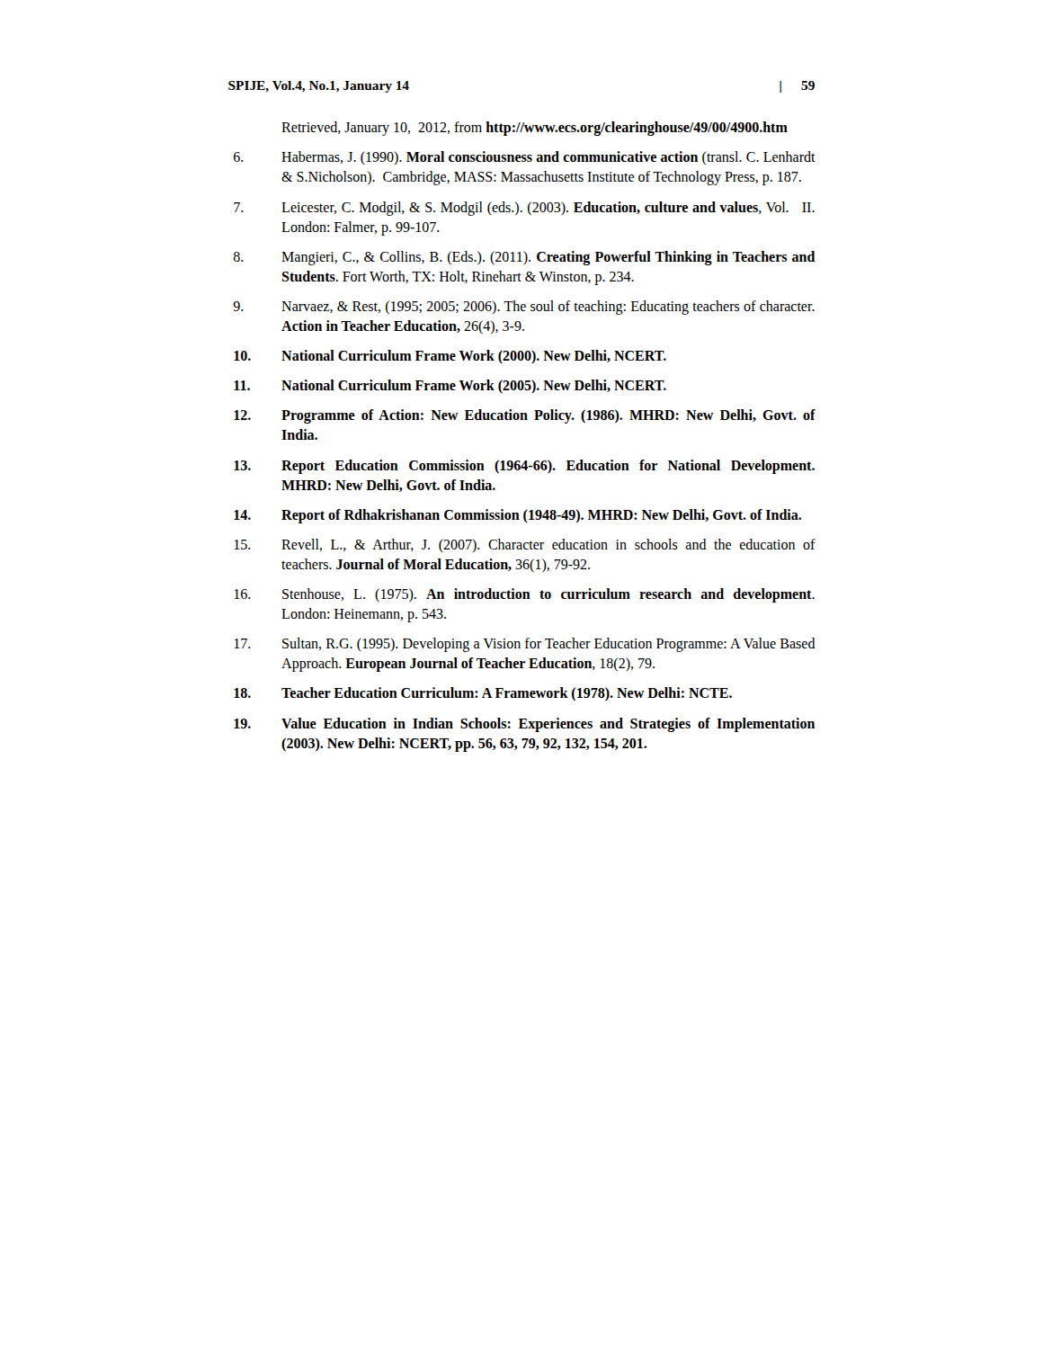SPIJE, Vol.4, No.1, January 14
|59
Retrieved, January 10, 2012, from http://www.ecs.org/clearinghouse/49/00/4900.htm
6. Habermas, J. (1990). Moral consciousness and communicative action (transl. C. Lenhardt & S.Nicholson). Cambridge, MASS: Massachusetts Institute of Technology Press, p. 187.
7. Leicester, C. Modgil, & S. Modgil (eds.). (2003). Education, culture and values, Vol. II. London: Falmer, p. 99-107.
8. Mangieri, C., & Collins, B. (Eds.). (2011). Creating Powerful Thinking in Teachers and Students. Fort Worth, TX: Holt, Rinehart & Winston, p. 234.
9. Narvaez, & Rest, (1995; 2005; 2006). The soul of teaching: Educating teachers of character. Action in Teacher Education, 26(4), 3-9.
10. National Curriculum Frame Work (2000). New Delhi, NCERT.
11. National Curriculum Frame Work (2005). New Delhi, NCERT.
12. Programme of Action: New Education Policy. (1986). MHRD: New Delhi, Govt. of India.
13. Report Education Commission (1964-66). Education for National Development. MHRD: New Delhi, Govt. of India.
14. Report of Rdhakrishanan Commission (1948-49). MHRD: New Delhi, Govt. of India.
15. Revell, L., & Arthur, J. (2007). Character education in schools and the education of teachers. Journal of Moral Education, 36(1), 79-92.
16. Stenhouse, L. (1975). An introduction to curriculum research and development. London: Heinemann, p. 543.
17. Sultan, R.G. (1995). Developing a Vision for Teacher Education Programme: A Value Based Approach. European Journal of Teacher Education, 18(2), 79.
18. Teacher Education Curriculum: A Framework (1978). New Delhi: NCTE.
19. Value Education in Indian Schools: Experiences and Strategies of Implementation (2003). New Delhi: NCERT, pp. 56, 63, 79, 92, 132, 154, 201.